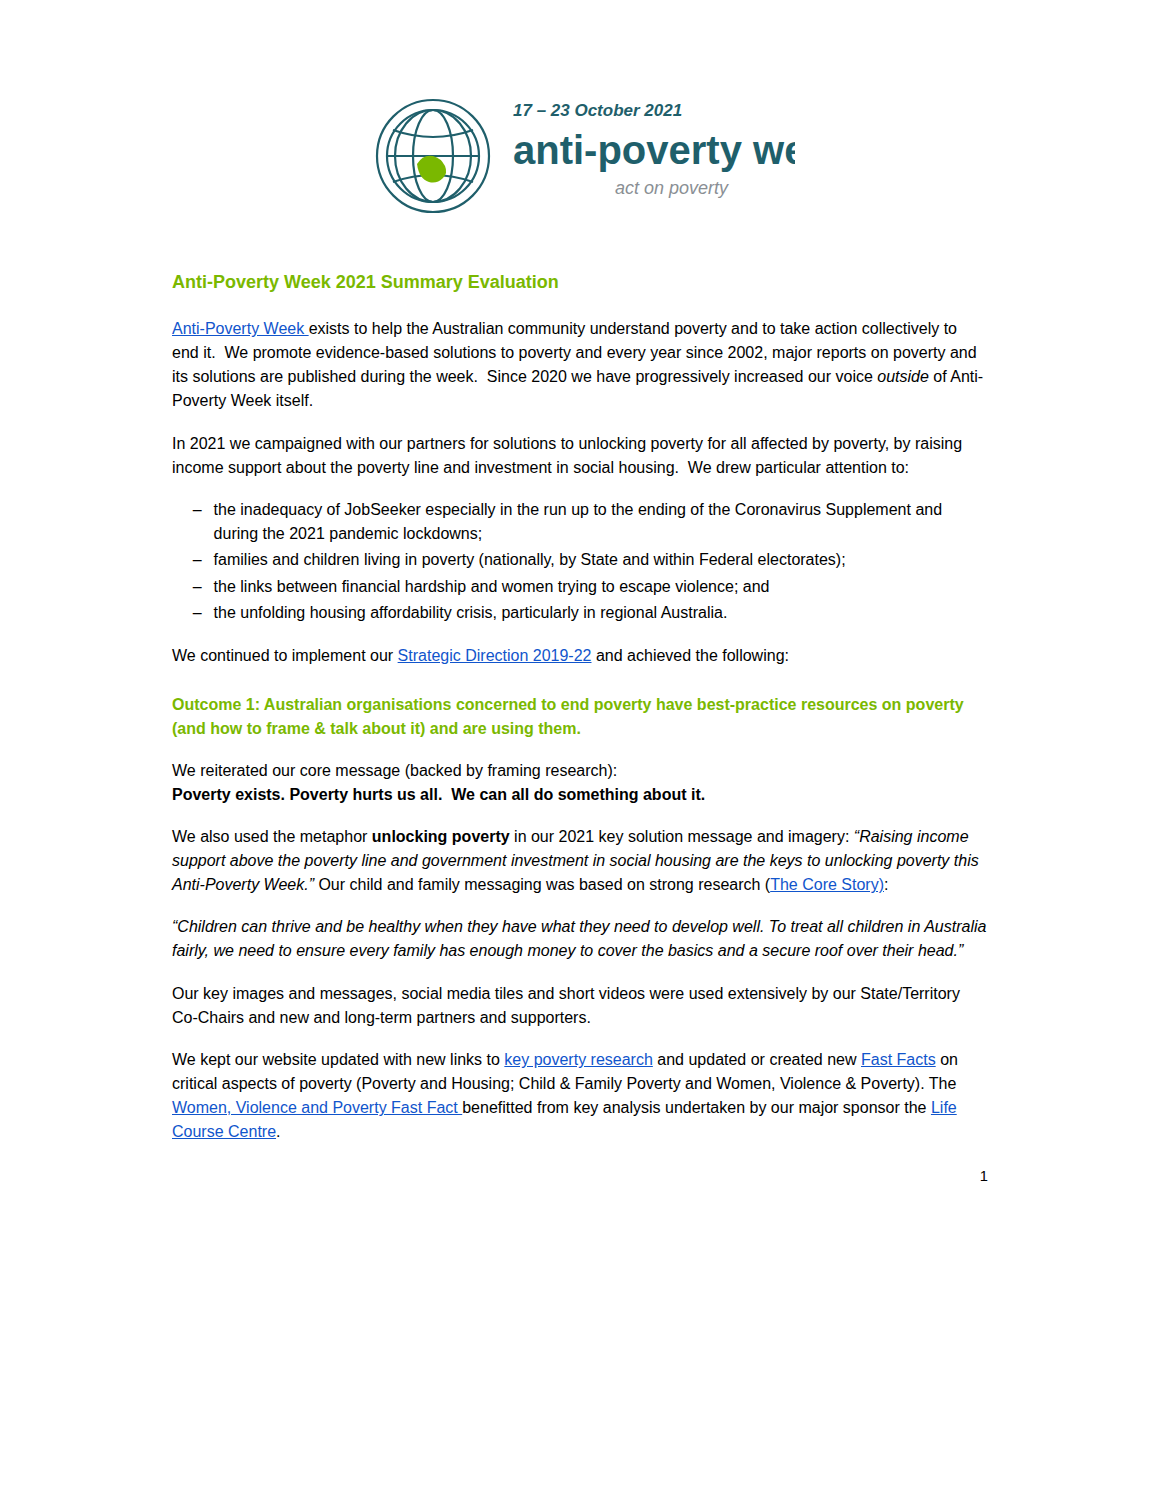17 – 23 October 2021 anti-poverty week act on poverty
Anti-Poverty Week 2021 Summary Evaluation
Anti-Poverty Week exists to help the Australian community understand poverty and to take action collectively to end it. We promote evidence-based solutions to poverty and every year since 2002, major reports on poverty and its solutions are published during the week. Since 2020 we have progressively increased our voice outside of Anti-Poverty Week itself.
In 2021 we campaigned with our partners for solutions to unlocking poverty for all affected by poverty, by raising income support about the poverty line and investment in social housing. We drew particular attention to:
the inadequacy of JobSeeker especially in the run up to the ending of the Coronavirus Supplement and during the 2021 pandemic lockdowns;
families and children living in poverty (nationally, by State and within Federal electorates);
the links between financial hardship and women trying to escape violence; and
the unfolding housing affordability crisis, particularly in regional Australia.
We continued to implement our Strategic Direction 2019-22 and achieved the following:
Outcome 1: Australian organisations concerned to end poverty have best-practice resources on poverty (and how to frame & talk about it) and are using them.
We reiterated our core message (backed by framing research):
Poverty exists. Poverty hurts us all. We can all do something about it.
We also used the metaphor unlocking poverty in our 2021 key solution message and imagery: “Raising income support above the poverty line and government investment in social housing are the keys to unlocking poverty this Anti-Poverty Week.” Our child and family messaging was based on strong research (The Core Story):
“Children can thrive and be healthy when they have what they need to develop well. To treat all children in Australia fairly, we need to ensure every family has enough money to cover the basics and a secure roof over their head.”
Our key images and messages, social media tiles and short videos were used extensively by our State/Territory Co-Chairs and new and long-term partners and supporters.
We kept our website updated with new links to key poverty research and updated or created new Fast Facts on critical aspects of poverty (Poverty and Housing; Child & Family Poverty and Women, Violence & Poverty). The Women, Violence and Poverty Fast Fact benefitted from key analysis undertaken by our major sponsor the Life Course Centre.
1